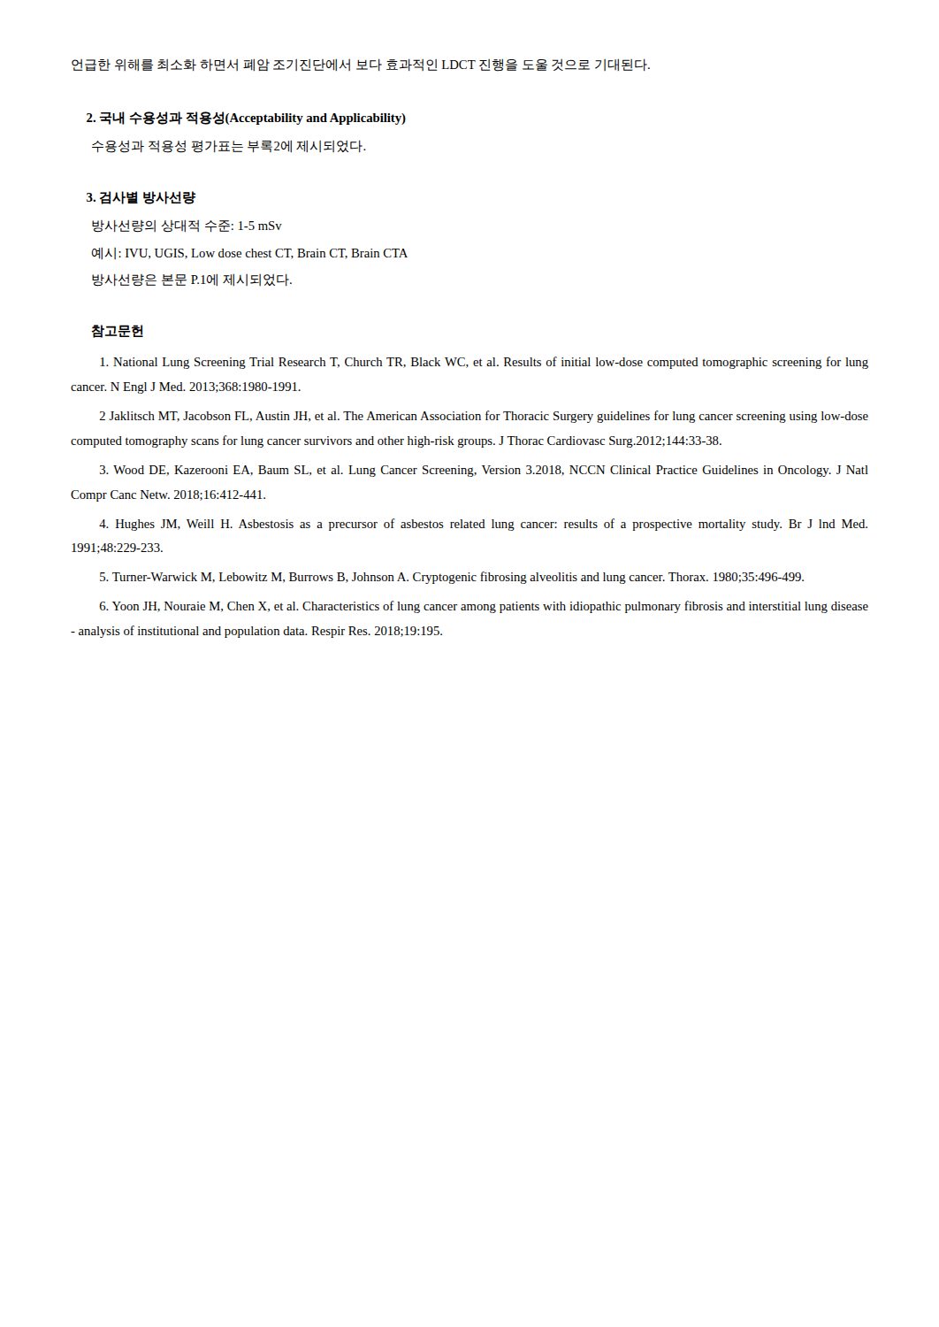언급한 위해를 최소화 하면서 폐암 조기진단에서 보다 효과적인 LDCT 진행을 도울 것으로 기대된다.
2. 국내 수용성과 적용성(Acceptability and Applicability)
수용성과 적용성 평가표는 부록2에 제시되었다.
3. 검사별 방사선량
방사선량의 상대적 수준: 1-5 mSv
예시: IVU, UGIS, Low dose chest CT, Brain CT, Brain CTA
방사선량은 본문 P.1에 제시되었다.
참고문헌
National Lung Screening Trial Research T, Church TR, Black WC, et al. Results of initial low-dose computed tomographic screening for lung cancer. N Engl J Med. 2013;368:1980-1991.
Jaklitsch MT, Jacobson FL, Austin JH, et al. The American Association for Thoracic Surgery guidelines for lung cancer screening using low-dose computed tomography scans for lung cancer survivors and other high-risk groups. J Thorac Cardiovasc Surg.2012;144:33-38.
Wood DE, Kazerooni EA, Baum SL, et al. Lung Cancer Screening, Version 3.2018, NCCN Clinical Practice Guidelines in Oncology. J Natl Compr Canc Netw. 2018;16:412-441.
Hughes JM, Weill H. Asbestosis as a precursor of asbestos related lung cancer: results of a prospective mortality study. Br J lnd Med. 1991;48:229-233.
Turner-Warwick M, Lebowitz M, Burrows B, Johnson A. Cryptogenic fibrosing alveolitis and lung cancer. Thorax. 1980;35:496-499.
Yoon JH, Nouraie M, Chen X, et al. Characteristics of lung cancer among patients with idiopathic pulmonary fibrosis and interstitial lung disease - analysis of institutional and population data. Respir Res. 2018;19:195.